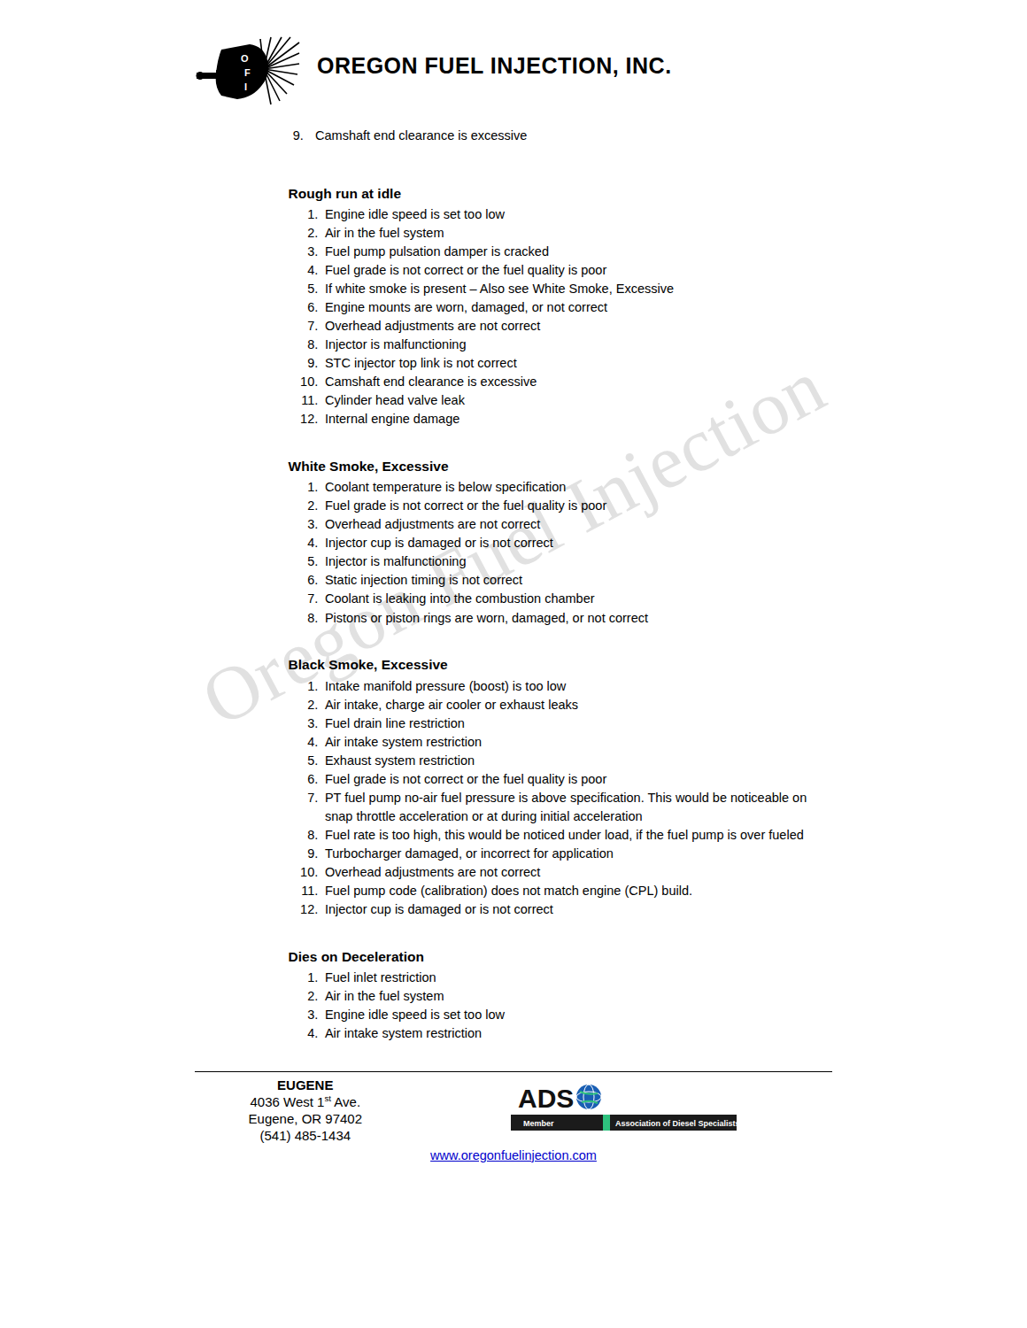Oregon Fuel Injection
O F I
OREGON FUEL INJECTION, INC.
Camshaft end clearance is excessive
Rough run at idle
Engine idle speed is set too low
Air in the fuel system
Fuel pump pulsation damper is cracked
Fuel grade is not correct or the fuel quality is poor
If white smoke is present – Also see White Smoke, Excessive
Engine mounts are worn, damaged, or not correct
Overhead adjustments are not correct
Injector is malfunctioning
STC injector top link is not correct
Camshaft end clearance is excessive
Cylinder head valve leak
Internal engine damage
White Smoke, Excessive
Coolant temperature is below specification
Fuel grade is not correct or the fuel quality is poor
Overhead adjustments are not correct
Injector cup is damaged or is not correct
Injector is malfunctioning
Static injection timing is not correct
Coolant is leaking into the combustion chamber
Pistons or piston rings are worn, damaged, or not correct
Black Smoke, Excessive
Intake manifold pressure (boost) is too low
Air intake, charge air cooler or exhaust leaks
Fuel drain line restriction
Air intake system restriction
Exhaust system restriction
Fuel grade is not correct or the fuel quality is poor
PT fuel pump no-air fuel pressure is above specification. This would be noticeable on snap throttle acceleration or at during initial acceleration
Fuel rate is too high, this would be noticed under load, if the fuel pump is over fueled
Turbocharger damaged, or incorrect for application
Overhead adjustments are not correct
Fuel pump code (calibration) does not match engine (CPL) build.
Injector cup is damaged or is not correct
Dies on Deceleration
Fuel inlet restriction
Air in the fuel system
Engine idle speed is set too low
Air intake system restriction
EUGENE
4036 West 1st Ave.
Eugene, OR 97402
(541) 485-1434
ADS Member Association of Diesel Specialists
www.oregonfuelinjection.com